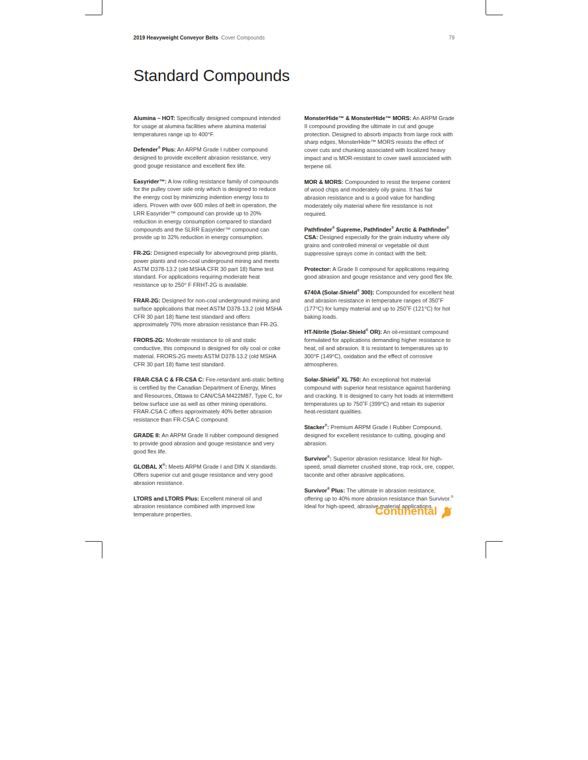2019 Heavyweight Conveyor Belts Cover Compounds
79
Standard Compounds
Alumina – HOT: Specifically designed compound intended for usage at alumina facilities where alumina material temperatures range up to 400°F.
Defender® Plus: An ARPM Grade I rubber compound designed to provide excellent abrasion resistance, very good gouge resistance and excellent flex life.
Easyrider™: A low rolling resistance family of compounds for the pulley cover side only which is designed to reduce the energy cost by minimizing indention energy loss to idlers. Proven with over 600 miles of belt in operation, the LRR Easyrider™ compound can provide up to 20% reduction in energy consumption compared to standard compounds and the SLRR Easyrider™ compound can provide up to 32% reduction in energy consumption.
FR-2G: Designed especially for aboveground prep plants, power plants and non-coal underground mining and meets ASTM D378-13.2 (old MSHA CFR 30 part 18) flame test standard. For applications requiring moderate heat resistance up to 250° F FRHT-2G is available.
FRAR-2G: Designed for non-coal underground mining and surface applications that meet ASTM D378-13.2 (old MSHA CFR 30 part 18) flame test standard and offers approximately 70% more abrasion resistance than FR-2G.
FRORS-2G: Moderate resistance to oil and static conductive, this compound is designed for oily coal or coke material. FRORS-2G meets ASTM D378-13.2 (old MSHA CFR 30 part 18) flame test standard.
FRAR-CSA C & FR-CSA C: Fire-retardant anti-static belting is certified by the Canadian Department of Energy, Mines and Resources, Ottawa to CAN/CSA M422M87, Type C, for below surface use as well as other mining operations. FRAR-CSA C offers approximately 40% better abrasion resistance than FR-CSA C compound.
GRADE II: An ARPM Grade II rubber compound designed to provide good abrasion and gouge resistance and very good flex life.
GLOBAL X®: Meets ARPM Grade I and DIN X standards. Offers superior cut and gouge resistance and very good abrasion resistance.
LTORS and LTORS Plus: Excellent mineral oil and abrasion resistance combined with improved low temperature properties.
MonsterHide™ & MonsterHide™ MORS: An ARPM Grade II compound providing the ultimate in cut and gouge protection. Designed to absorb impacts from large rock with sharp edges, MonsterHide™ MORS resists the effect of cover cuts and chunking associated with localized heavy impact and is MOR-resistant to cover swell associated with terpene oil.
MOR & MORS: Compounded to resist the terpene content of wood chips and moderately oily grains. It has fair abrasion resistance and is a good value for handling moderately oily material where fire resistance is not required.
Pathfinder® Supreme, Pathfinder® Arctic & Pathfinder® CSA: Designed especially for the grain industry where oily grains and controlled mineral or vegetable oil dust suppressive sprays come in contact with the belt.
Protector: A Grade II compound for applications requiring good abrasion and gouge resistance and very good flex life.
6740A (Solar-Shield® 300): Compounded for excellent heat and abrasion resistance in temperature ranges of 350˚F (177°C) for lumpy material and up to 250˚F (121°C) for hot baking loads.
HT-Nitrile (Solar-Shield® OR): An oil-resistant compound formulated for applications demanding higher resistance to heat, oil and abrasion. It is resistant to temperatures up to 300°F (149°C), oxidation and the effect of corrosive atmospheres.
Solar-Shield® XL 750: An exceptional hot material compound with superior heat resistance against hardening and cracking. It is designed to carry hot loads at intermittent temperatures up to 750˚F (399°C) and retain its superior heat-resistant qualities.
Stacker®: Premium ARPM Grade I Rubber Compound, designed for excellent resistance to cutting, gouging and abrasion.
Survivor®: Superior abrasion resistance. Ideal for high-speed, small diameter crushed stone, trap rock, ore, copper, taconite and other abrasive applications.
Survivor® Plus: The ultimate in abrasion resistance, offering up to 40% more abrasion resistance than Survivor.® Ideal for high-speed, abrasive material applications.
Continental